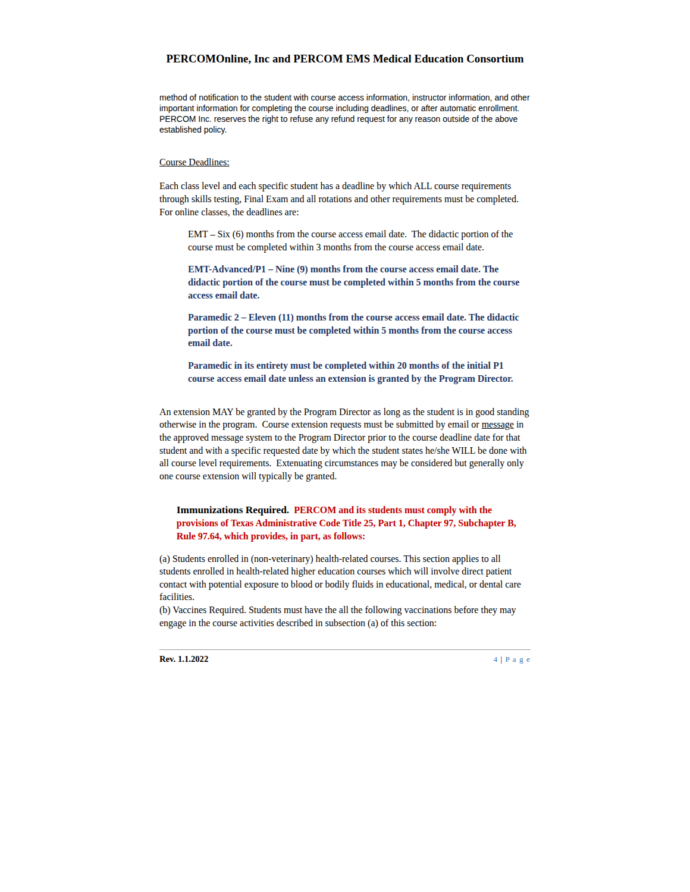PERCOMOnline, Inc and PERCOM EMS Medical Education Consortium
method of notification to the student with course access information, instructor information, and other important information for completing the course including deadlines, or after automatic enrollment. PERCOM Inc. reserves the right to refuse any refund request for any reason outside of the above established policy.
Course Deadlines:
Each class level and each specific student has a deadline by which ALL course requirements through skills testing, Final Exam and all rotations and other requirements must be completed. For online classes, the deadlines are:
EMT – Six (6) months from the course access email date. The didactic portion of the course must be completed within 3 months from the course access email date.
EMT-Advanced/P1 – Nine (9) months from the course access email date. The didactic portion of the course must be completed within 5 months from the course access email date.
Paramedic 2 – Eleven (11) months from the course access email date. The didactic portion of the course must be completed within 5 months from the course access email date.
Paramedic in its entirety must be completed within 20 months of the initial P1 course access email date unless an extension is granted by the Program Director.
An extension MAY be granted by the Program Director as long as the student is in good standing otherwise in the program. Course extension requests must be submitted by email or message in the approved message system to the Program Director prior to the course deadline date for that student and with a specific requested date by which the student states he/she WILL be done with all course level requirements. Extenuating circumstances may be considered but generally only one course extension will typically be granted.
Immunizations Required. PERCOM and its students must comply with the provisions of Texas Administrative Code Title 25, Part 1, Chapter 97, Subchapter B, Rule 97.64, which provides, in part, as follows:
(a) Students enrolled in (non-veterinary) health-related courses. This section applies to all students enrolled in health-related higher education courses which will involve direct patient contact with potential exposure to blood or bodily fluids in educational, medical, or dental care facilities.
(b) Vaccines Required. Students must have the all the following vaccinations before they may engage in the course activities described in subsection (a) of this section:
Rev. 1.1.2022
4 | P a g e